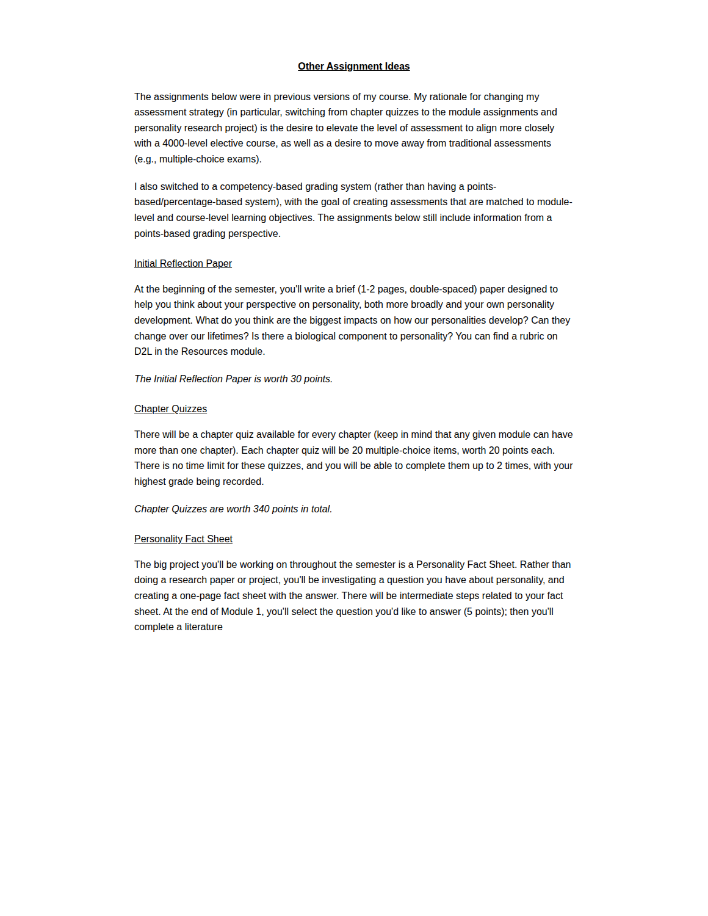Other Assignment Ideas
The assignments below were in previous versions of my course. My rationale for changing my assessment strategy (in particular, switching from chapter quizzes to the module assignments and personality research project) is the desire to elevate the level of assessment to align more closely with a 4000-level elective course, as well as a desire to move away from traditional assessments (e.g., multiple-choice exams).
I also switched to a competency-based grading system (rather than having a points-based/percentage-based system), with the goal of creating assessments that are matched to module-level and course-level learning objectives. The assignments below still include information from a points-based grading perspective.
Initial Reflection Paper
At the beginning of the semester, you'll write a brief (1-2 pages, double-spaced) paper designed to help you think about your perspective on personality, both more broadly and your own personality development. What do you think are the biggest impacts on how our personalities develop? Can they change over our lifetimes? Is there a biological component to personality? You can find a rubric on D2L in the Resources module.
The Initial Reflection Paper is worth 30 points.
Chapter Quizzes
There will be a chapter quiz available for every chapter (keep in mind that any given module can have more than one chapter). Each chapter quiz will be 20 multiple-choice items, worth 20 points each. There is no time limit for these quizzes, and you will be able to complete them up to 2 times, with your highest grade being recorded.
Chapter Quizzes are worth 340 points in total.
Personality Fact Sheet
The big project you'll be working on throughout the semester is a Personality Fact Sheet. Rather than doing a research paper or project, you'll be investigating a question you have about personality, and creating a one-page fact sheet with the answer. There will be intermediate steps related to your fact sheet. At the end of Module 1, you'll select the question you'd like to answer (5 points); then you'll complete a literature